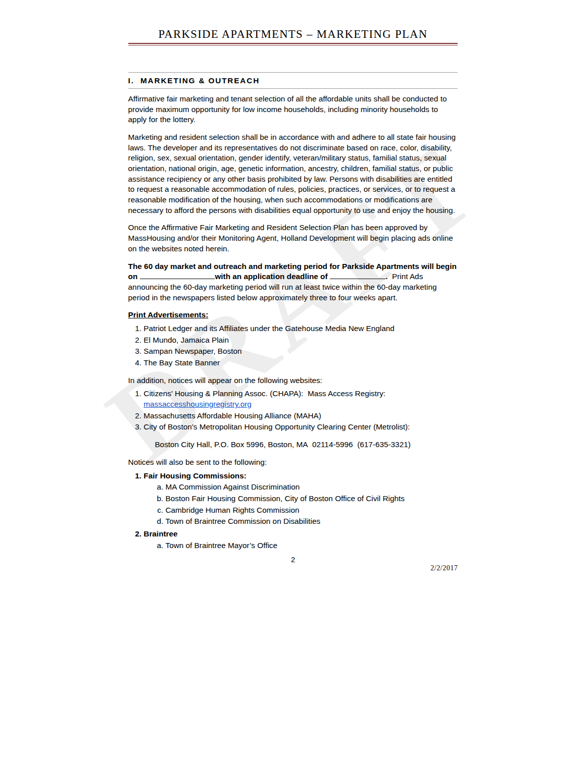DRAFT
PARKSIDE APARTMENTS – MARKETING PLAN
I. MARKETING & OUTREACH
Affirmative fair marketing and tenant selection of all the affordable units shall be conducted to provide maximum opportunity for low income households, including minority households to apply for the lottery.
Marketing and resident selection shall be in accordance with and adhere to all state fair housing laws. The developer and its representatives do not discriminate based on race, color, disability, religion, sex, sexual orientation, gender identify, veteran/military status, familial status, sexual orientation, national origin, age, genetic information, ancestry, children, familial status, or public assistance recipiency or any other basis prohibited by law. Persons with disabilities are entitled to request a reasonable accommodation of rules, policies, practices, or services, or to request a reasonable modification of the housing, when such accommodations or modifications are necessary to afford the persons with disabilities equal opportunity to use and enjoy the housing.
Once the Affirmative Fair Marketing and Resident Selection Plan has been approved by MassHousing and/or their Monitoring Agent, Holland Development will begin placing ads online on the websites noted herein.
The 60 day market and outreach and marketing period for Parkside Apartments will begin on with an application deadline of . Print Ads announcing the 60-day marketing period will run at least twice within the 60-day marketing period in the newspapers listed below approximately three to four weeks apart.
Print Advertisements:
Patriot Ledger and its Affiliates under the Gatehouse Media New England
El Mundo, Jamaica Plain
Sampan Newspaper, Boston
The Bay State Banner
In addition, notices will appear on the following websites:
Citizens’ Housing & Planning Assoc. (CHAPA): Mass Access Registry: massaccesshousingregistry.org
Massachusetts Affordable Housing Alliance (MAHA)
City of Boston’s Metropolitan Housing Opportunity Clearing Center (Metrolist):
Boston City Hall, P.O. Box 5996, Boston, MA 02114-5996 (617-635-3321)
Notices will also be sent to the following:
Fair Housing Commissions:
MA Commission Against Discrimination
Boston Fair Housing Commission, City of Boston Office of Civil Rights
Cambridge Human Rights Commission
Town of Braintree Commission on Disabilities
Braintree
Town of Braintree Mayor’s Office
2
2/2/2017